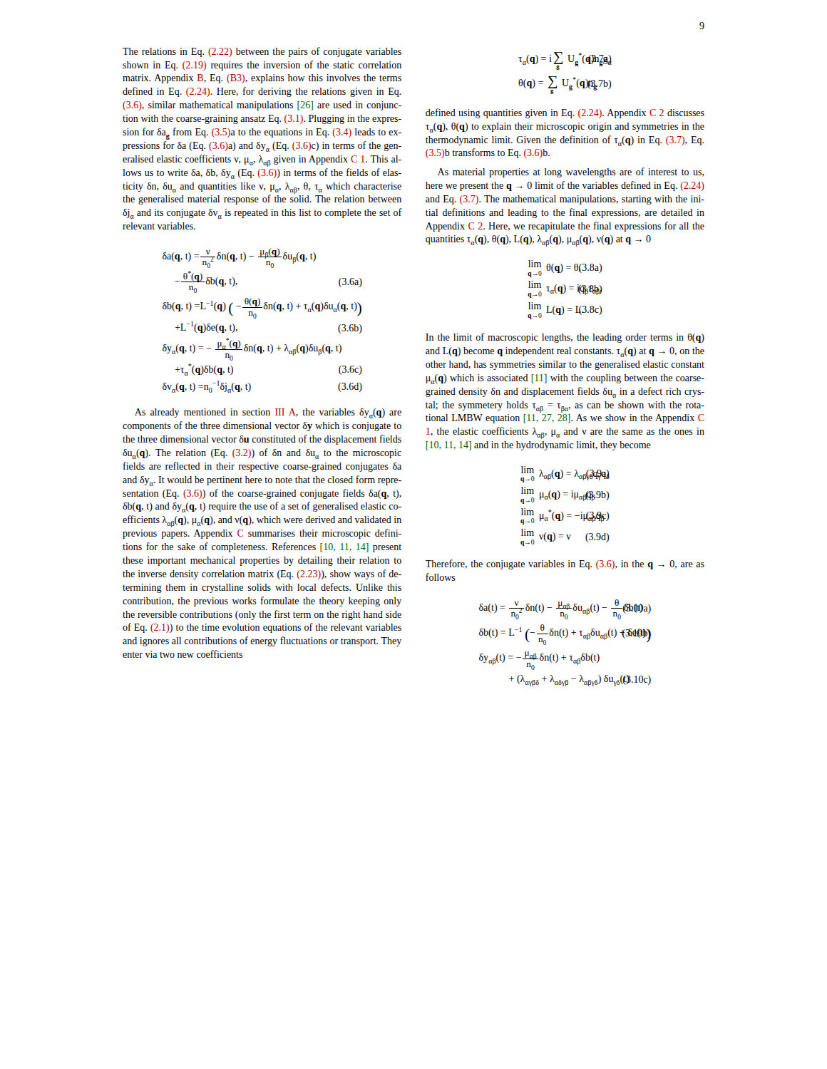9
The relations in Eq. (2.22) between the pairs of conjugate variables shown in Eq. (2.19) requires the inversion of the static correlation matrix. Appendix B, Eq. (B3), explains how this involves the terms defined in Eq. (2.24). Here, for deriving the relations given in Eq. (3.6), similar mathematical manipulations [26] are used in conjunction with the coarse-graining ansatz Eq. (3.1). Plugging in the expression for δag from Eq. (3.5) a to the equations in Eq. (3.4) leads to expressions for δa (Eq. (3.6) a) and δyα (Eq. (3.6) c) in terms of the generalised elastic coefficients ν, μα, λαβ given in Appendix C 1. This allows us to write δa, δb, δyα (Eq. (3.6)) in terms of the fields of elasticity δn, δuα and quantities like ν, μα, λαβ, θ, τα which characterise the generalised material response of the solid. The relation between δjα and its conjugate δvα is repeated in this list to complete the set of relevant variables.
δa(q, t) =νn02δn(q, t) − μβ(q) n0δuβ(q, t)
−θ*(q) n0δb(q, t), (3.6a)
δb(q, t) =L−1(q) ( −θ(q) n0δn(q, t) + τα(q)δuα(q, t))
+L−1(q)δe(q, t), (3.6b)
δyα(q, t) = − μα*(q) n0δn(q, t) + λαβ(q)δuβ(q, t)
+τα*(q)δb(q, t) (3.6c)
δvα(q, t) =n0−1δjα(q, t) (3.6d)
As already mentioned in section III A, the variables δyα(q) are components of the three dimensional vector δy which is conjugate to the three dimensional vector δu constituted of the displacement fields δuα(q). The relation (Eq. (3.2)) of δn and δuα to the microscopic fields are reflected in their respective coarse-grained conjugates δa and δyα. It would be pertinent here to note that the closed form representation (Eq. (3.6)) of the coarse-grained conjugate fields δa(q, t), δb(q, t) and δyα(q, t) require the use of a set of generalised elastic coefficients λαβ(q), μα(q), and ν(q), which were derived and validated in previous papers. Appendix C summarises their microscopic definitions for the sake of completeness. References [10, 11, 14] present these important mechanical properties by detailing their relation to the inverse density correlation matrix (Eq. (2.23)), show ways of determining them in crystalline solids with local defects. Unlike this contribution, the previous works formulate the theory keeping only the reversible contributions (only the first term on the right hand side of Eq. (2.1)) to the time evolution equations of the relevant variables and ignores all contributions of energy fluctuations or transport. They enter via two new coefficients
τα(q) = i∑g Ug*(q)nggα (3.7a)
θ(q) = ∑g Ug*(q)ng (3.7b)
defined using quantities given in Eq. (2.24). Appendix C 2 discusses τα(q), θ(q) to explain their microscopic origin and symmetries in the thermodynamic limit. Given the definition of τα(q) in Eq. (3.7), Eq. (3.5) b transforms to Eq. (3.6) b.
As material properties at long wavelengths are of interest to us, here we present the q → 0 limit of the variables defined in Eq. (2.24) and Eq. (3.7). The mathematical manipulations, starting with the initial definitions and leading to the final expressions, are detailed in Appendix C 2. Here, we recapitulate the final expressions for all the quantities τα(q), θ(q), L(q), λαβ(q), μαβ(q), ν(q) at q → 0
lim q→0 θ(q) = θ, (3.8a)
lim q→0 τα(q) = iqβταβ, (3.8b)
lim q→0 L(q) = L. (3.8c)
In the limit of macroscopic lengths, the leading order terms in θ(q) and L(q) become q independent real constants. τα(q) at q → 0, on the other hand, has symmetries similar to the generalised elastic constant μα(q) which is associated [11] with the coupling between the coarse-grained density δn and displacement fields δuα in a defect rich crystal; the symmetery holds ταβ = τβα, as can be shown with the rotational LMBW equation [11, 27, 28]. As we show in the Appendix C 1, the elastic coefficients λαβ, μα and ν are the same as the ones in [10, 11, 14] and in the hydrodynamic limit, they become
lim q→0 λαβ(q) = λαβγδqγqδ (3.9a)
lim q→0 μα(q) = iμαβqβ (3.9b)
lim q→0 μα*(q) = −iμαβqβ (3.9c)
lim q→0 ν(q) = ν (3.9d)
Therefore, the conjugate variables in Eq. (3.6), in the q → 0, are as follows
δa(t) = νn02δn(t) − μαβ n0δuαβ(t) − θn0δb(t) (3.10a)
δb(t) = L−1 (−θn0δn(t) + ταβδuαβ(t) + δe(t)) (3.10b)
δyαβ(t) = −μαβ n0δn(t) + ταβδb(t)
+ (λαγβδ + λαδγβ − λαβγδ) δuγδ(t) (3.10c)